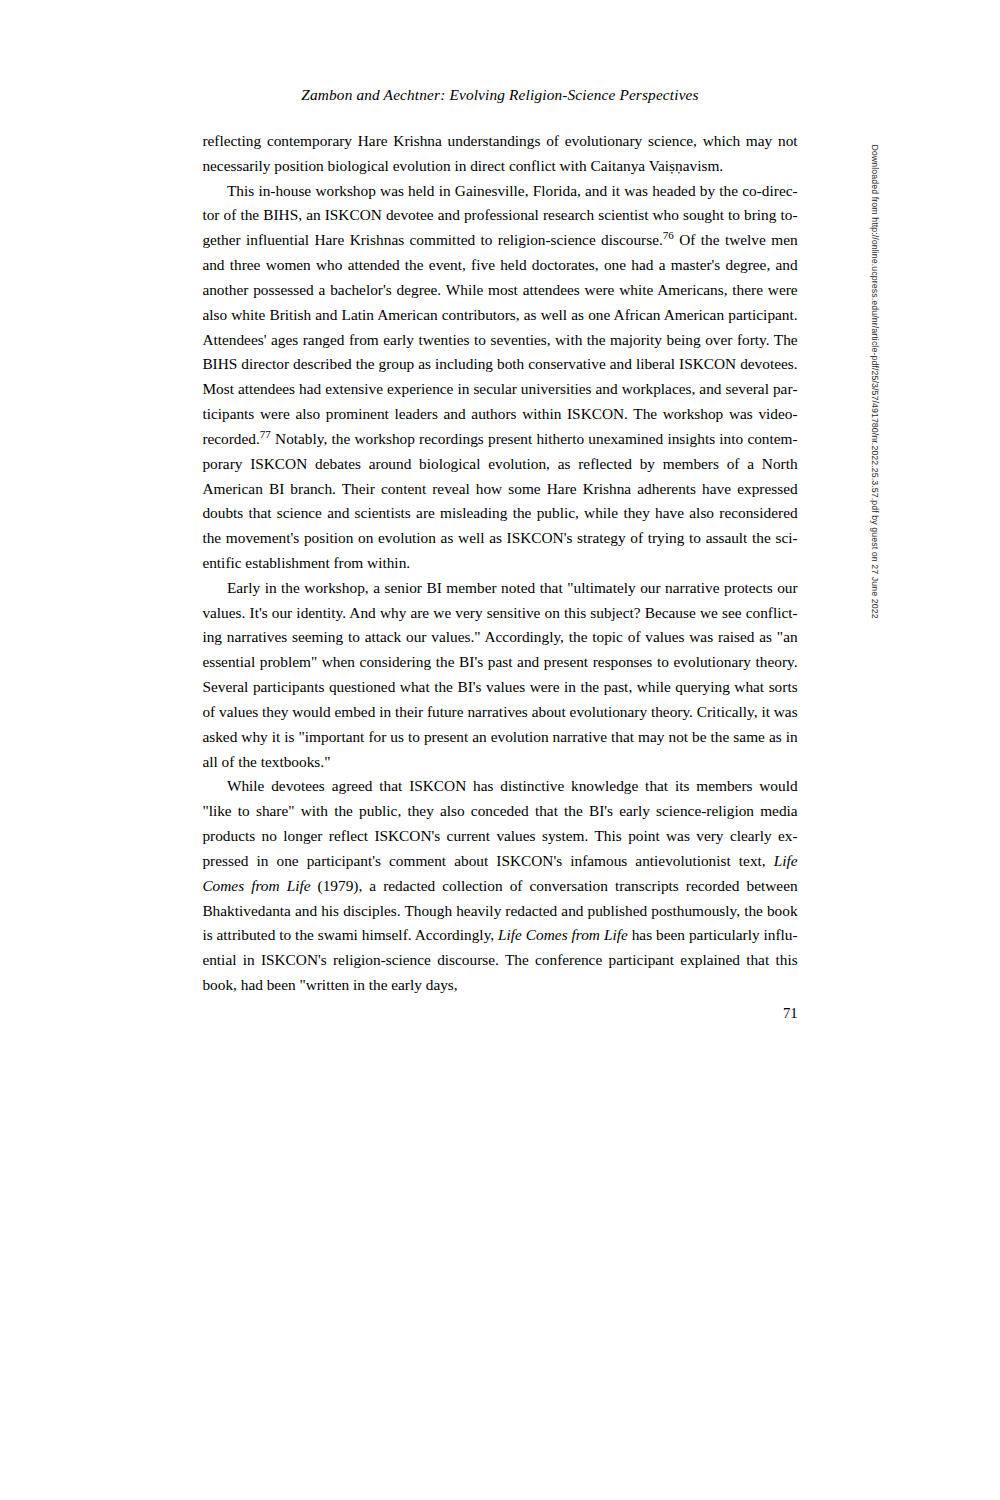Zambon and Aechtner: Evolving Religion-Science Perspectives
reflecting contemporary Hare Krishna understandings of evolutionary science, which may not necessarily position biological evolution in direct conflict with Caitanya Vaiṣṇavism.
This in-house workshop was held in Gainesville, Florida, and it was headed by the co-director of the BIHS, an ISKCON devotee and professional research scientist who sought to bring together influential Hare Krishnas committed to religion-science discourse.76 Of the twelve men and three women who attended the event, five held doctorates, one had a master's degree, and another possessed a bachelor's degree. While most attendees were white Americans, there were also white British and Latin American contributors, as well as one African American participant. Attendees' ages ranged from early twenties to seventies, with the majority being over forty. The BIHS director described the group as including both conservative and liberal ISKCON devotees. Most attendees had extensive experience in secular universities and workplaces, and several participants were also prominent leaders and authors within ISKCON. The workshop was video-recorded.77 Notably, the workshop recordings present hitherto unexamined insights into contemporary ISKCON debates around biological evolution, as reflected by members of a North American BI branch. Their content reveal how some Hare Krishna adherents have expressed doubts that science and scientists are misleading the public, while they have also reconsidered the movement's position on evolution as well as ISKCON's strategy of trying to assault the scientific establishment from within.
Early in the workshop, a senior BI member noted that "ultimately our narrative protects our values. It's our identity. And why are we very sensitive on this subject? Because we see conflicting narratives seeming to attack our values." Accordingly, the topic of values was raised as "an essential problem" when considering the BI's past and present responses to evolutionary theory. Several participants questioned what the BI's values were in the past, while querying what sorts of values they would embed in their future narratives about evolutionary theory. Critically, it was asked why it is "important for us to present an evolution narrative that may not be the same as in all of the textbooks."
While devotees agreed that ISKCON has distinctive knowledge that its members would "like to share" with the public, they also conceded that the BI's early science-religion media products no longer reflect ISKCON's current values system. This point was very clearly expressed in one participant's comment about ISKCON's infamous antievolutionist text, Life Comes from Life (1979), a redacted collection of conversation transcripts recorded between Bhaktivedanta and his disciples. Though heavily redacted and published posthumously, the book is attributed to the swami himself. Accordingly, Life Comes from Life has been particularly influential in ISKCON's religion-science discourse. The conference participant explained that this book, had been "written in the early days,
Downloaded from http://online.ucpress.edu/nr/article-pdf/25/3/57/491780/nr.2022.25.3.57.pdf by guest on 27 June 2022
71